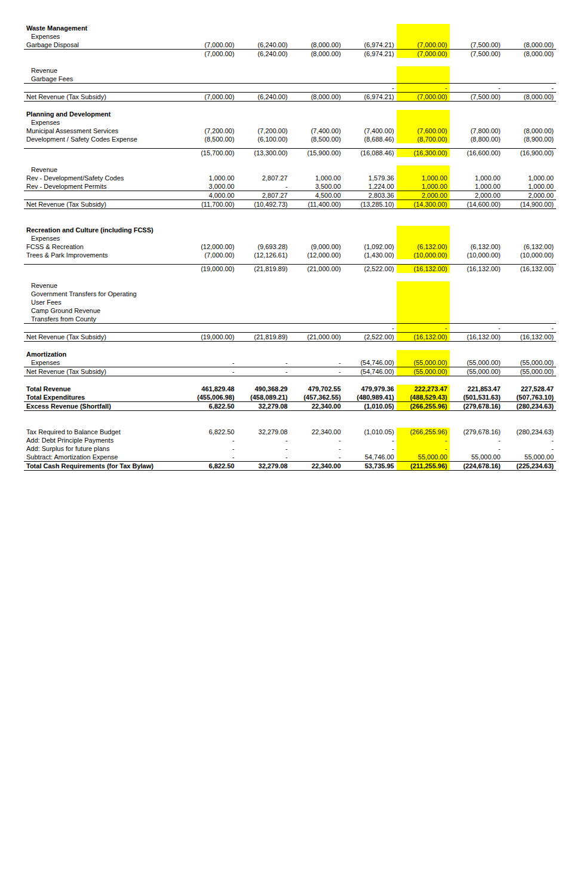| Waste Management | | | | | | | |
| Expenses | | | | | | | |
| Garbage Disposal | (7,000.00) | (6,240.00) | (8,000.00) | (6,974.21) | (7,000.00) | (7,500.00) | (8,000.00) |
| | (7,000.00) | (6,240.00) | (8,000.00) | (6,974.21) | (7,000.00) | (7,500.00) | (8,000.00) |
| Revenue | | | | | | | |
| Garbage Fees | | | | | | | |
| | | | | - | - | - | - |
| Net Revenue (Tax Subsidy) | (7,000.00) | (6,240.00) | (8,000.00) | (6,974.21) | (7,000.00) | (7,500.00) | (8,000.00) |
| Planning and Development | | | | | | | |
| Expenses | | | | | | | |
| Municipal Assessment Services | (7,200.00) | (7,200.00) | (7,400.00) | (7,400.00) | (7,600.00) | (7,800.00) | (8,000.00) |
| Development / Safety Codes Expense | (8,500.00) | (6,100.00) | (8,500.00) | (8,688.46) | (8,700.00) | (8,800.00) | (8,900.00) |
| | (15,700.00) | (13,300.00) | (15,900.00) | (16,088.46) | (16,300.00) | (16,600.00) | (16,900.00) |
| Revenue | | | | | | | |
| Rev - Development/Safety Codes | 1,000.00 | 2,807.27 | 1,000.00 | 1,579.36 | 1,000.00 | 1,000.00 | 1,000.00 |
| Rev - Development Permits | 3,000.00 | - | 3,500.00 | 1,224.00 | 1,000.00 | 1,000.00 | 1,000.00 |
| | 4,000.00 | 2,807.27 | 4,500.00 | 2,803.36 | 2,000.00 | 2,000.00 | 2,000.00 |
| Net Revenue (Tax Subsidy) | (11,700.00) | (10,492.73) | (11,400.00) | (13,285.10) | (14,300.00) | (14,600.00) | (14,900.00) |
| Recreation and Culture (including FCSS) | | | | | | | |
| Expenses | | | | | | | |
| FCSS & Recreation | (12,000.00) | (9,693.28) | (9,000.00) | (1,092.00) | (6,132.00) | (6,132.00) | (6,132.00) |
| Trees & Park Improvements | (7,000.00) | (12,126.61) | (12,000.00) | (1,430.00) | (10,000.00) | (10,000.00) | (10,000.00) |
| | (19,000.00) | (21,819.89) | (21,000.00) | (2,522.00) | (16,132.00) | (16,132.00) | (16,132.00) |
| Revenue | | | | | | | |
| Government Transfers for Operating | | | | | | | |
| User Fees | | | | | | | |
| Camp Ground Revenue | | | | | | | |
| Transfers from County | | | | | | | |
| | | | | - | - | - | - |
| Net Revenue (Tax Subsidy) | (19,000.00) | (21,819.89) | (21,000.00) | (2,522.00) | (16,132.00) | (16,132.00) | (16,132.00) |
| Amortization | | | | | | | |
| Expenses | - | - | - | (54,746.00) | (55,000.00) | (55,000.00) | (55,000.00) |
| Net Revenue (Tax Subsidy) | - | - | - | (54,746.00) | (55,000.00) | (55,000.00) | (55,000.00) |
| Total Revenue | 461,829.48 | 490,368.29 | 479,702.55 | 479,979.36 | 222,273.47 | 221,853.47 | 227,528.47 |
| Total Expenditures | (455,006.98) | (458,089.21) | (457,362.55) | (480,989.41) | (488,529.43) | (501,531.63) | (507,763.10) |
| Excess Revenue (Shortfall) | 6,822.50 | 32,279.08 | 22,340.00 | (1,010.05) | (266,255.96) | (279,678.16) | (280,234.63) |
| Tax Required to Balance Budget | 6,822.50 | 32,279.08 | 22,340.00 | (1,010.05) | (266,255.96) | (279,678.16) | (280,234.63) |
| Add: Debt Principle Payments | - | - | - | - | - | - | - |
| Add: Surplus for future plans | - | - | - | - | - | - | - |
| Subtract: Amortization Expense | - | - | - | 54,746.00 | 55,000.00 | 55,000.00 | 55,000.00 |
| Total Cash Requirements (for Tax Bylaw) | 6,822.50 | 32,279.08 | 22,340.00 | 53,735.95 | (211,255.96) | (224,678.16) | (225,234.63) |